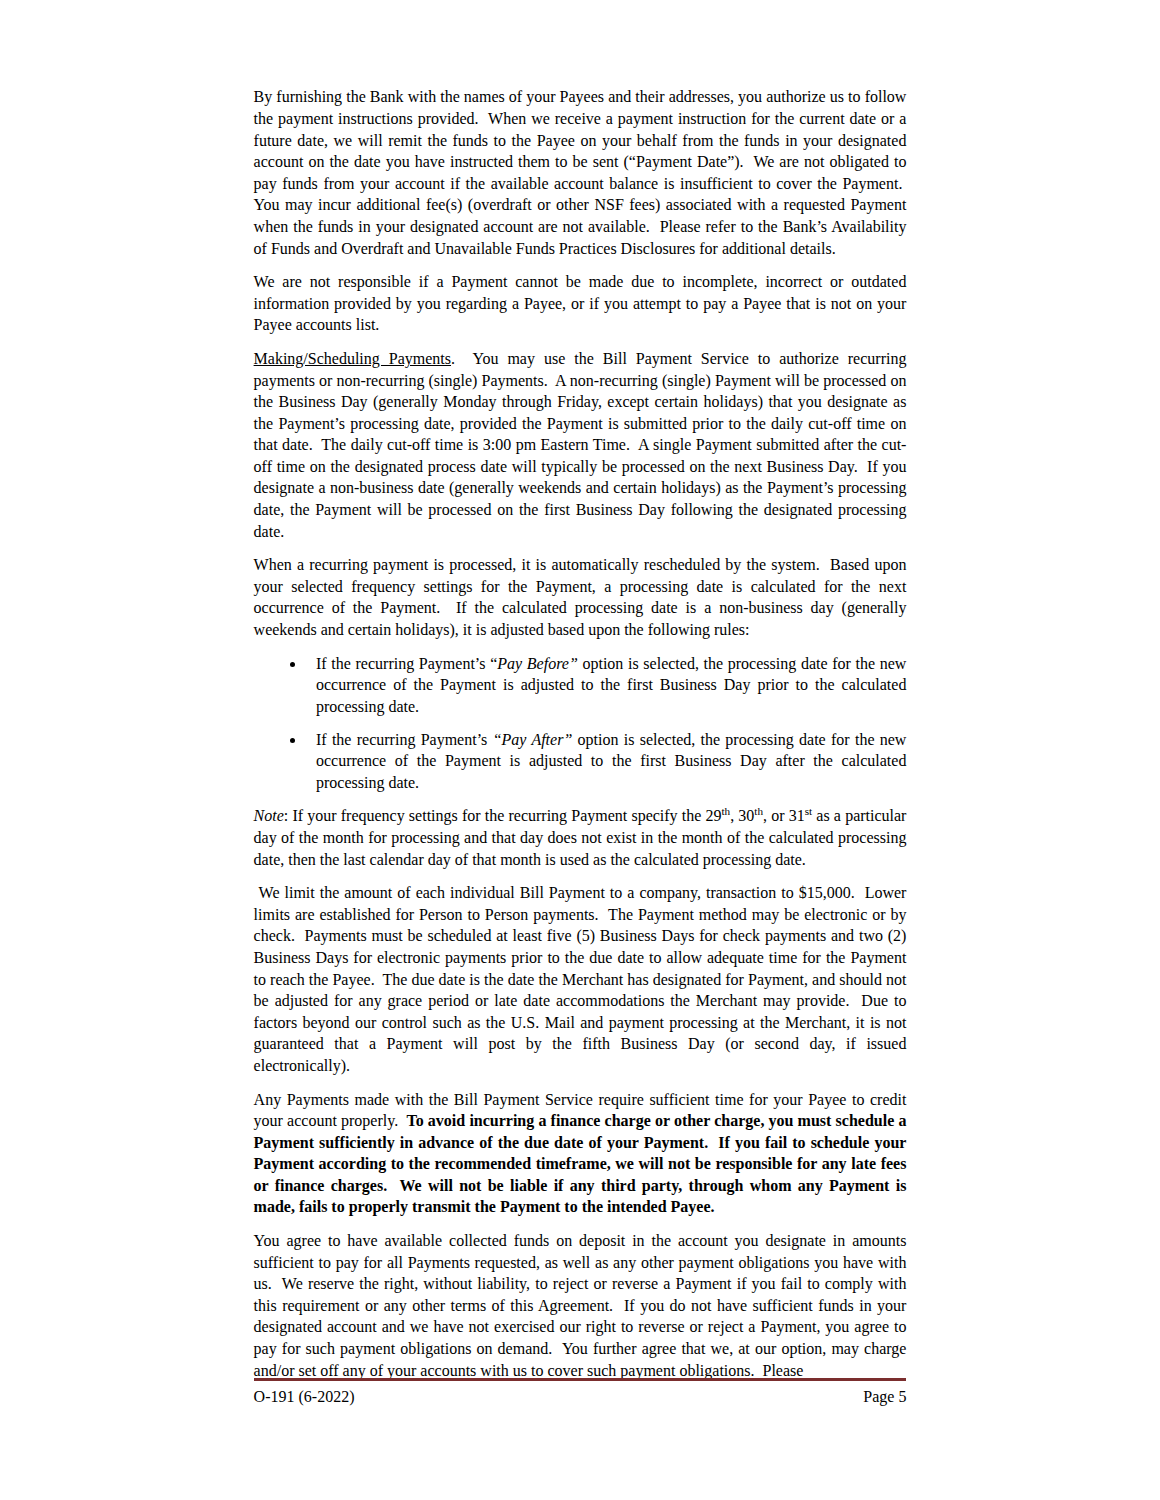By furnishing the Bank with the names of your Payees and their addresses, you authorize us to follow the payment instructions provided. When we receive a payment instruction for the current date or a future date, we will remit the funds to the Payee on your behalf from the funds in your designated account on the date you have instructed them to be sent (“Payment Date”). We are not obligated to pay funds from your account if the available account balance is insufficient to cover the Payment. You may incur additional fee(s) (overdraft or other NSF fees) associated with a requested Payment when the funds in your designated account are not available. Please refer to the Bank’s Availability of Funds and Overdraft and Unavailable Funds Practices Disclosures for additional details.
We are not responsible if a Payment cannot be made due to incomplete, incorrect or outdated information provided by you regarding a Payee, or if you attempt to pay a Payee that is not on your Payee accounts list.
Making/Scheduling Payments. You may use the Bill Payment Service to authorize recurring payments or non-recurring (single) Payments. A non-recurring (single) Payment will be processed on the Business Day (generally Monday through Friday, except certain holidays) that you designate as the Payment’s processing date, provided the Payment is submitted prior to the daily cut-off time on that date. The daily cut-off time is 3:00 pm Eastern Time. A single Payment submitted after the cut-off time on the designated process date will typically be processed on the next Business Day. If you designate a non-business date (generally weekends and certain holidays) as the Payment’s processing date, the Payment will be processed on the first Business Day following the designated processing date.
When a recurring payment is processed, it is automatically rescheduled by the system. Based upon your selected frequency settings for the Payment, a processing date is calculated for the next occurrence of the Payment. If the calculated processing date is a non-business day (generally weekends and certain holidays), it is adjusted based upon the following rules:
If the recurring Payment’s “Pay Before” option is selected, the processing date for the new occurrence of the Payment is adjusted to the first Business Day prior to the calculated processing date.
If the recurring Payment’s “Pay After” option is selected, the processing date for the new occurrence of the Payment is adjusted to the first Business Day after the calculated processing date.
Note: If your frequency settings for the recurring Payment specify the 29th, 30th, or 31st as a particular day of the month for processing and that day does not exist in the month of the calculated processing date, then the last calendar day of that month is used as the calculated processing date.
We limit the amount of each individual Bill Payment to a company, transaction to $15,000. Lower limits are established for Person to Person payments. The Payment method may be electronic or by check. Payments must be scheduled at least five (5) Business Days for check payments and two (2) Business Days for electronic payments prior to the due date to allow adequate time for the Payment to reach the Payee. The due date is the date the Merchant has designated for Payment, and should not be adjusted for any grace period or late date accommodations the Merchant may provide. Due to factors beyond our control such as the U.S. Mail and payment processing at the Merchant, it is not guaranteed that a Payment will post by the fifth Business Day (or second day, if issued electronically).
Any Payments made with the Bill Payment Service require sufficient time for your Payee to credit your account properly. To avoid incurring a finance charge or other charge, you must schedule a Payment sufficiently in advance of the due date of your Payment. If you fail to schedule your Payment according to the recommended timeframe, we will not be responsible for any late fees or finance charges. We will not be liable if any third party, through whom any Payment is made, fails to properly transmit the Payment to the intended Payee.
You agree to have available collected funds on deposit in the account you designate in amounts sufficient to pay for all Payments requested, as well as any other payment obligations you have with us. We reserve the right, without liability, to reject or reverse a Payment if you fail to comply with this requirement or any other terms of this Agreement. If you do not have sufficient funds in your designated account and we have not exercised our right to reverse or reject a Payment, you agree to pay for such payment obligations on demand. You further agree that we, at our option, may charge and/or set off any of your accounts with us to cover such payment obligations. Please
O-191 (6-2022) Page 5